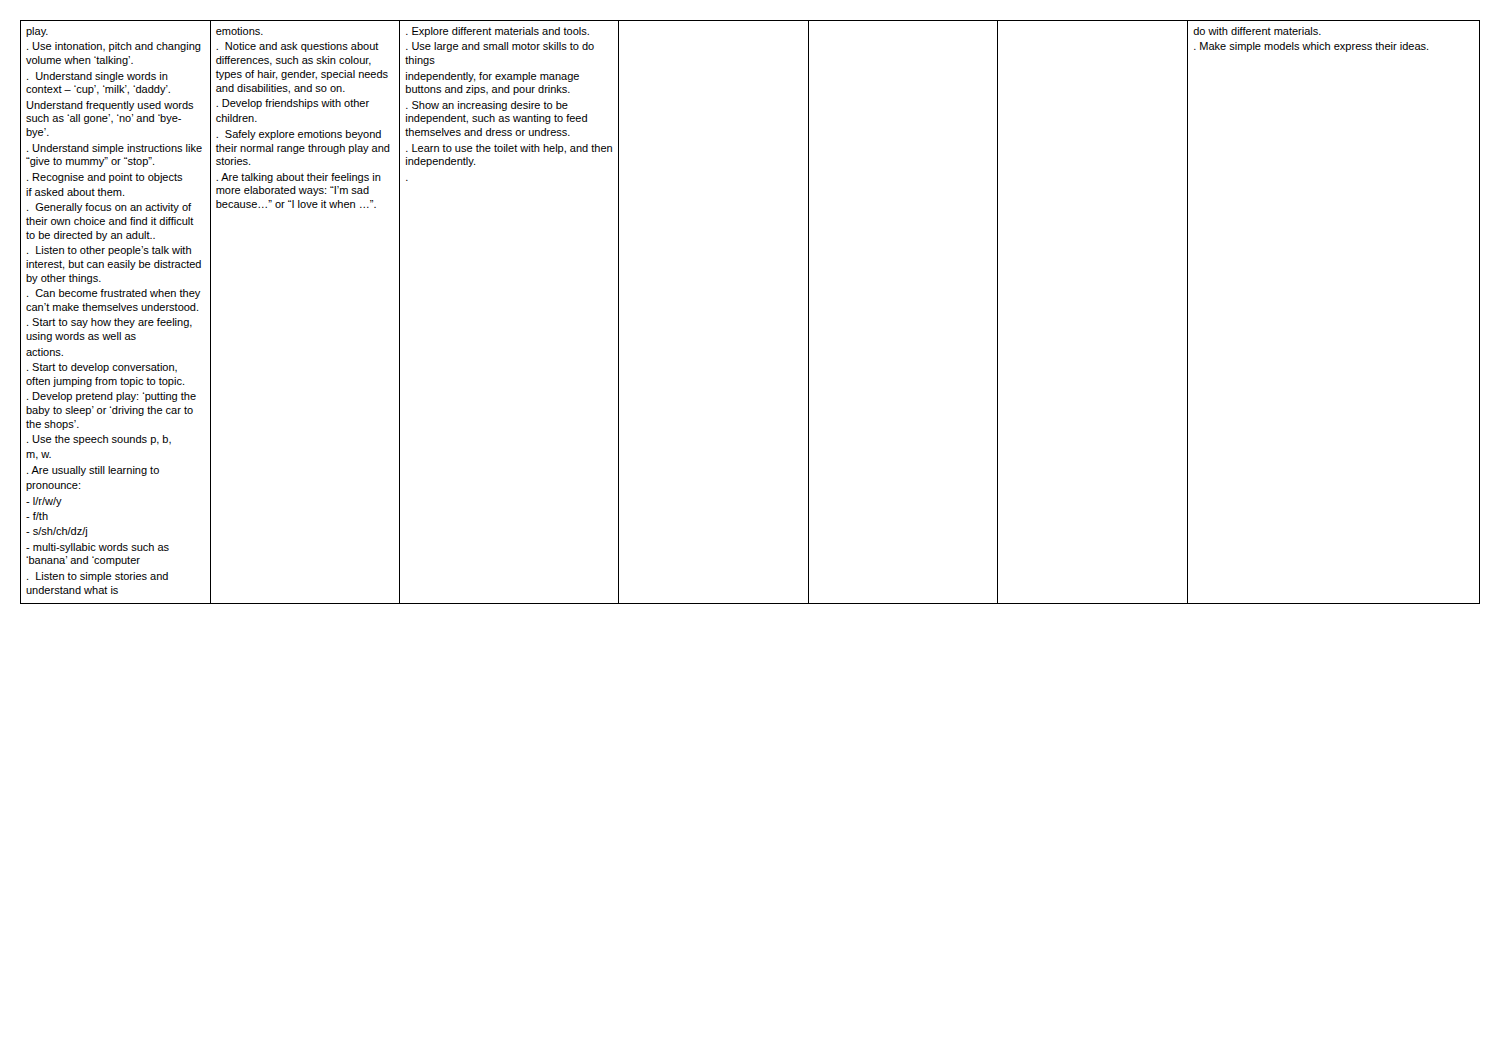| play. . Use intonation, pitch and changing volume when ‘talking’. . Understand single words in context – ‘cup’, ‘milk’, ‘daddy’. Understand frequently used words such as ‘all gone’, ‘no’ and ‘bye-bye’. . Understand simple instructions like “give to mummy” or “stop”. . Recognise and point to objects if asked about them. . Generally focus on an activity of their own choice and find it difficult to be directed by an adult.. . Listen to other people’s talk with interest, but can easily be distracted by other things. . Can become frustrated when they can’t make themselves understood. . Start to say how they are feeling, using words as well as actions. . Start to develop conversation, often jumping from topic to topic. . Develop pretend play: ‘putting the baby to sleep’ or ‘driving the car to the shops’. . Use the speech sounds p, b, m, w. . Are usually still learning to pronounce: - l/r/w/y - f/th - s/sh/ch/dz/j - multi-syllabic words such as ‘banana’ and ‘computer . Listen to simple stories and understand what is | emotions. . Notice and ask questions about differences, such as skin colour, types of hair, gender, special needs and disabilities, and so on. . Develop friendships with other children. . Safely explore emotions beyond their normal range through play and stories. . Are talking about their feelings in more elaborated ways: “I’m sad because…” or “I love it when …”. | . Explore different materials and tools. . Use large and small motor skills to do things independently, for example manage buttons and zips, and pour drinks. . Show an increasing desire to be independent, such as wanting to feed themselves and dress or undress. . Learn to use the toilet with help, and then independently. . | | | | do with different materials. . Make simple models which express their ideas. |